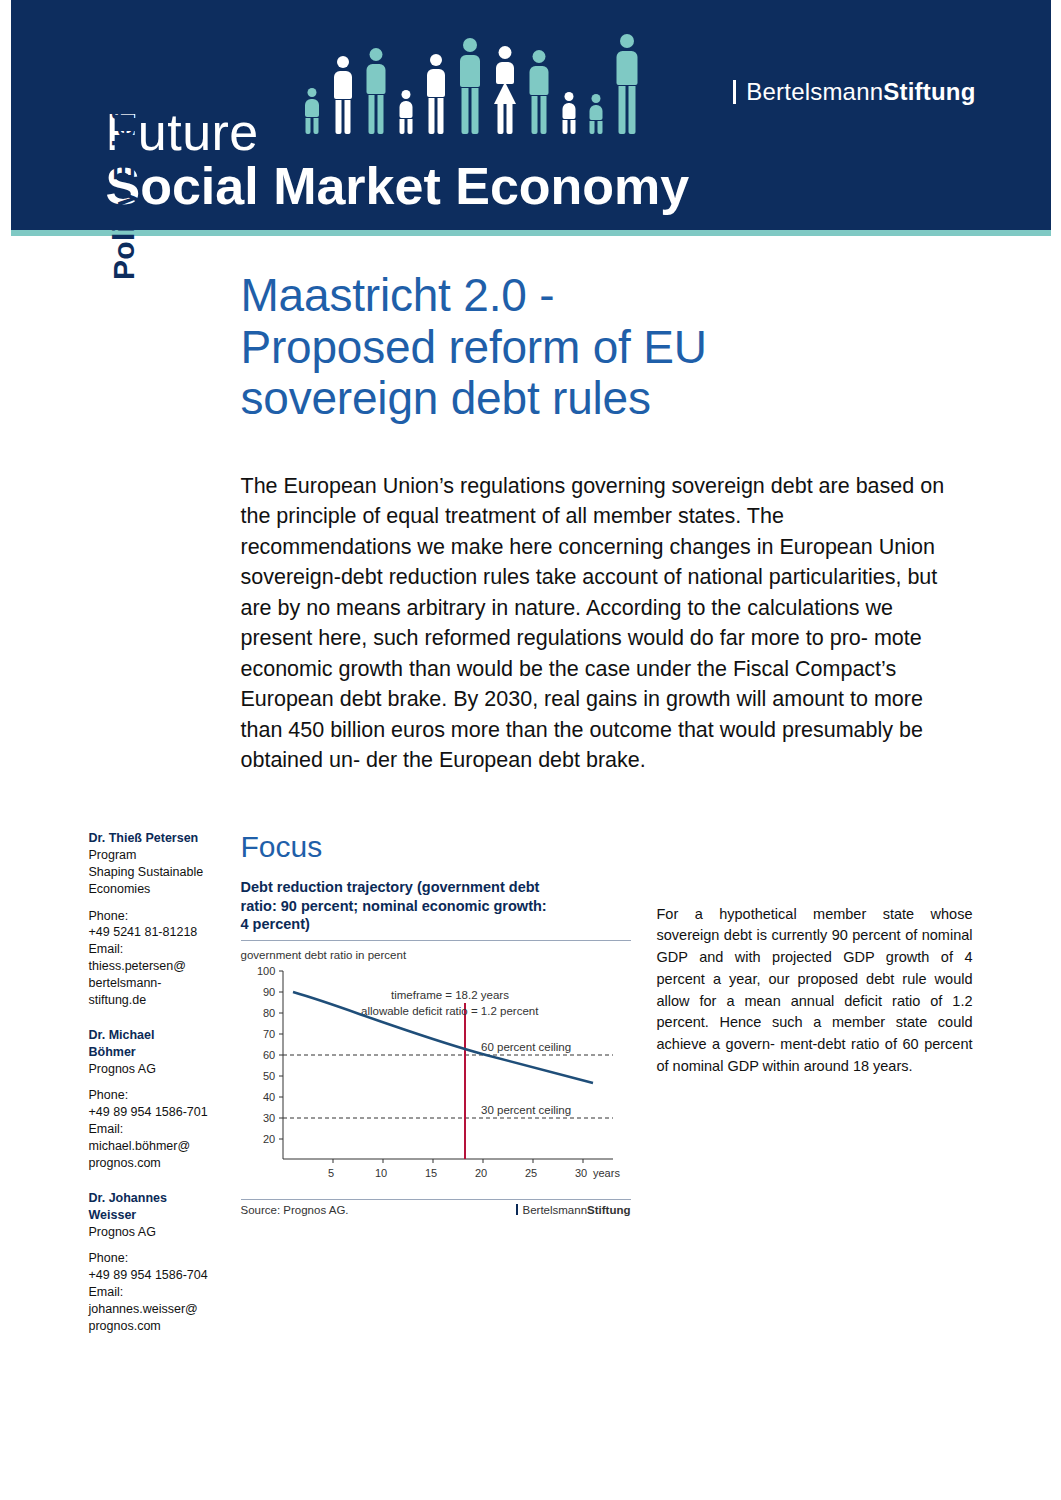Bertelsmann Stiftung
Future Social Market Economy
Policy Brief # 2012/05
Dr. Thieß Petersen
Program
Shaping Sustainable
Economies
Phone:
+49 5241 81-81218
Email:
thiess.petersen@
bertelsmann-
stiftung.de
Dr. Michael
Böhmer
Prognos AG
Phone:
+49 89 954 1586-701
Email:
michael.böhmer@
prognos.com
Dr. Johannes
Weisser
Prognos AG
Phone:
+49 89 954 1586-704
Email:
johannes.weisser@
prognos.com
Maastricht 2.0 -
Proposed reform of EU
sovereign debt rules
The European Union’s regulations governing sovereign debt are based on the principle of equal treatment of all member states. The recommendations we make here concerning changes in European Union sovereign-debt reduction rules take account of national particularities, but are by no means arbitrary in nature. According to the calculations we present here, such reformed regulations would do far more to pro- mote economic growth than would be the case under the Fiscal Compact’s European debt brake. By 2030, real gains in growth will amount to more than 450 billion euros more than the outcome that would presumably be obtained un- der the European debt brake.
Focus
Debt reduction trajectory (government debt
ratio: 90 percent; nominal economic growth:
4 percent)
government debt ratio in percent
100 90 80 70 60 50 40 30 20 5 10 15 20 25 30 years 60 percent ceiling 30 percent ceiling timeframe = 18.2 years allowable deficit ratio = 1.2 percent
Source: Prognos AG. BertelsmannStiftung
For a hypothetical member state whose sovereign debt is currently 90 percent of nominal GDP and with projected GDP growth of 4 percent a year, our proposed debt rule would allow for a mean annual deficit ratio of 1.2 percent. Hence such a member state could achieve a govern- ment-debt ratio of 60 percent of nominal GDP within around 18 years.